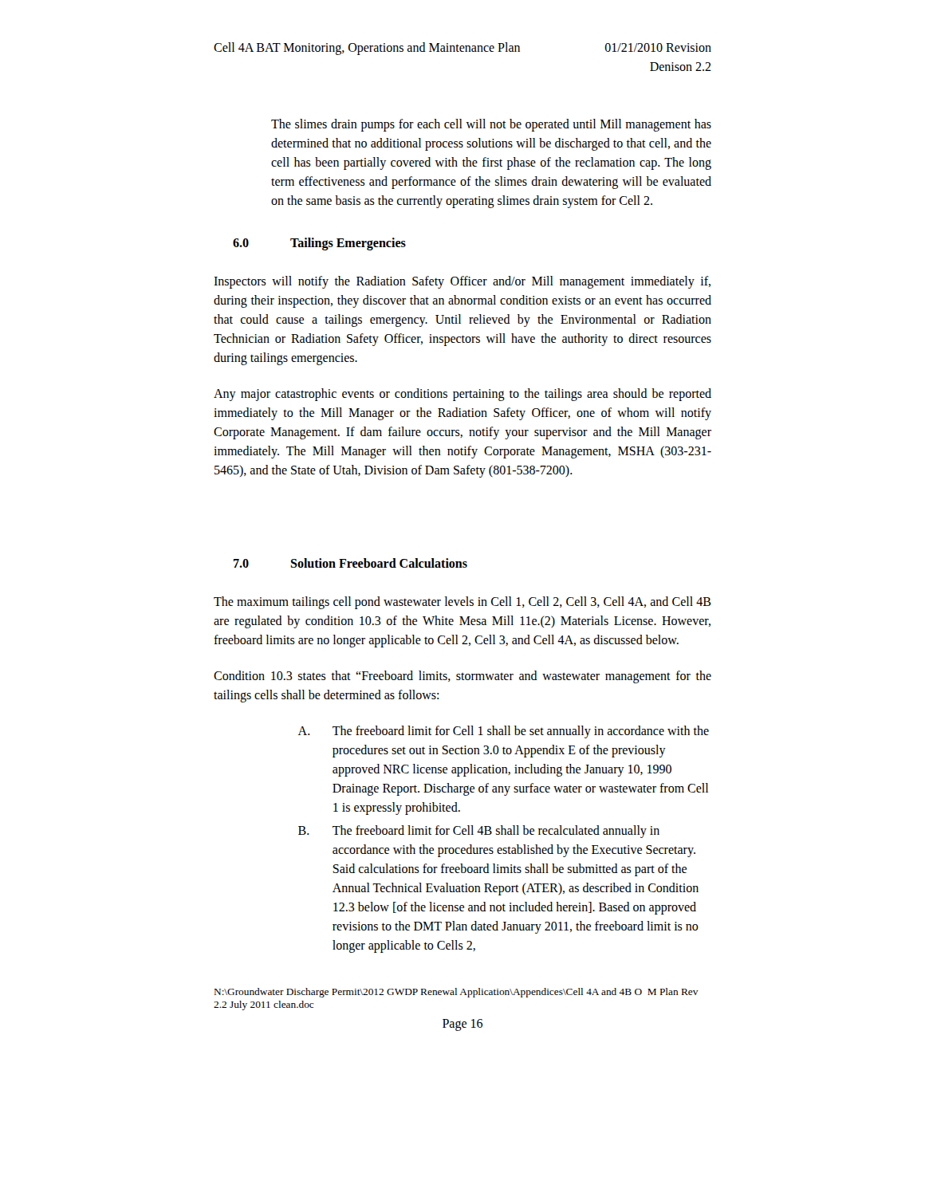Cell 4A BAT Monitoring, Operations and Maintenance Plan
01/21/2010 Revision
Denison 2.2
The slimes drain pumps for each cell will not be operated until Mill management has determined that no additional process solutions will be discharged to that cell, and the cell has been partially covered with the first phase of the reclamation cap. The long term effectiveness and performance of the slimes drain dewatering will be evaluated on the same basis as the currently operating slimes drain system for Cell 2.
6.0 Tailings Emergencies
Inspectors will notify the Radiation Safety Officer and/or Mill management immediately if, during their inspection, they discover that an abnormal condition exists or an event has occurred that could cause a tailings emergency. Until relieved by the Environmental or Radiation Technician or Radiation Safety Officer, inspectors will have the authority to direct resources during tailings emergencies.
Any major catastrophic events or conditions pertaining to the tailings area should be reported immediately to the Mill Manager or the Radiation Safety Officer, one of whom will notify Corporate Management. If dam failure occurs, notify your supervisor and the Mill Manager immediately. The Mill Manager will then notify Corporate Management, MSHA (303-231-5465), and the State of Utah, Division of Dam Safety (801-538-7200).
7.0 Solution Freeboard Calculations
The maximum tailings cell pond wastewater levels in Cell 1, Cell 2, Cell 3, Cell 4A, and Cell 4B are regulated by condition 10.3 of the White Mesa Mill 11e.(2) Materials License. However, freeboard limits are no longer applicable to Cell 2, Cell 3, and Cell 4A, as discussed below.
Condition 10.3 states that “Freeboard limits, stormwater and wastewater management for the tailings cells shall be determined as follows:
A.
The freeboard limit for Cell 1 shall be set annually in accordance with the procedures set out in Section 3.0 to Appendix E of the previously approved NRC license application, including the January 10, 1990 Drainage Report. Discharge of any surface water or wastewater from Cell 1 is expressly prohibited.
B.
The freeboard limit for Cell 4B shall be recalculated annually in accordance with the procedures established by the Executive Secretary. Said calculations for freeboard limits shall be submitted as part of the Annual Technical Evaluation Report (ATER), as described in Condition 12.3 below [of the license and not included herein]. Based on approved revisions to the DMT Plan dated January 2011, the freeboard limit is no longer applicable to Cells 2,
N:\Groundwater Discharge Permit\2012 GWDP Renewal Application\Appendices\Cell 4A and 4B O M Plan Rev 2.2 July 2011 clean.doc
Page 16